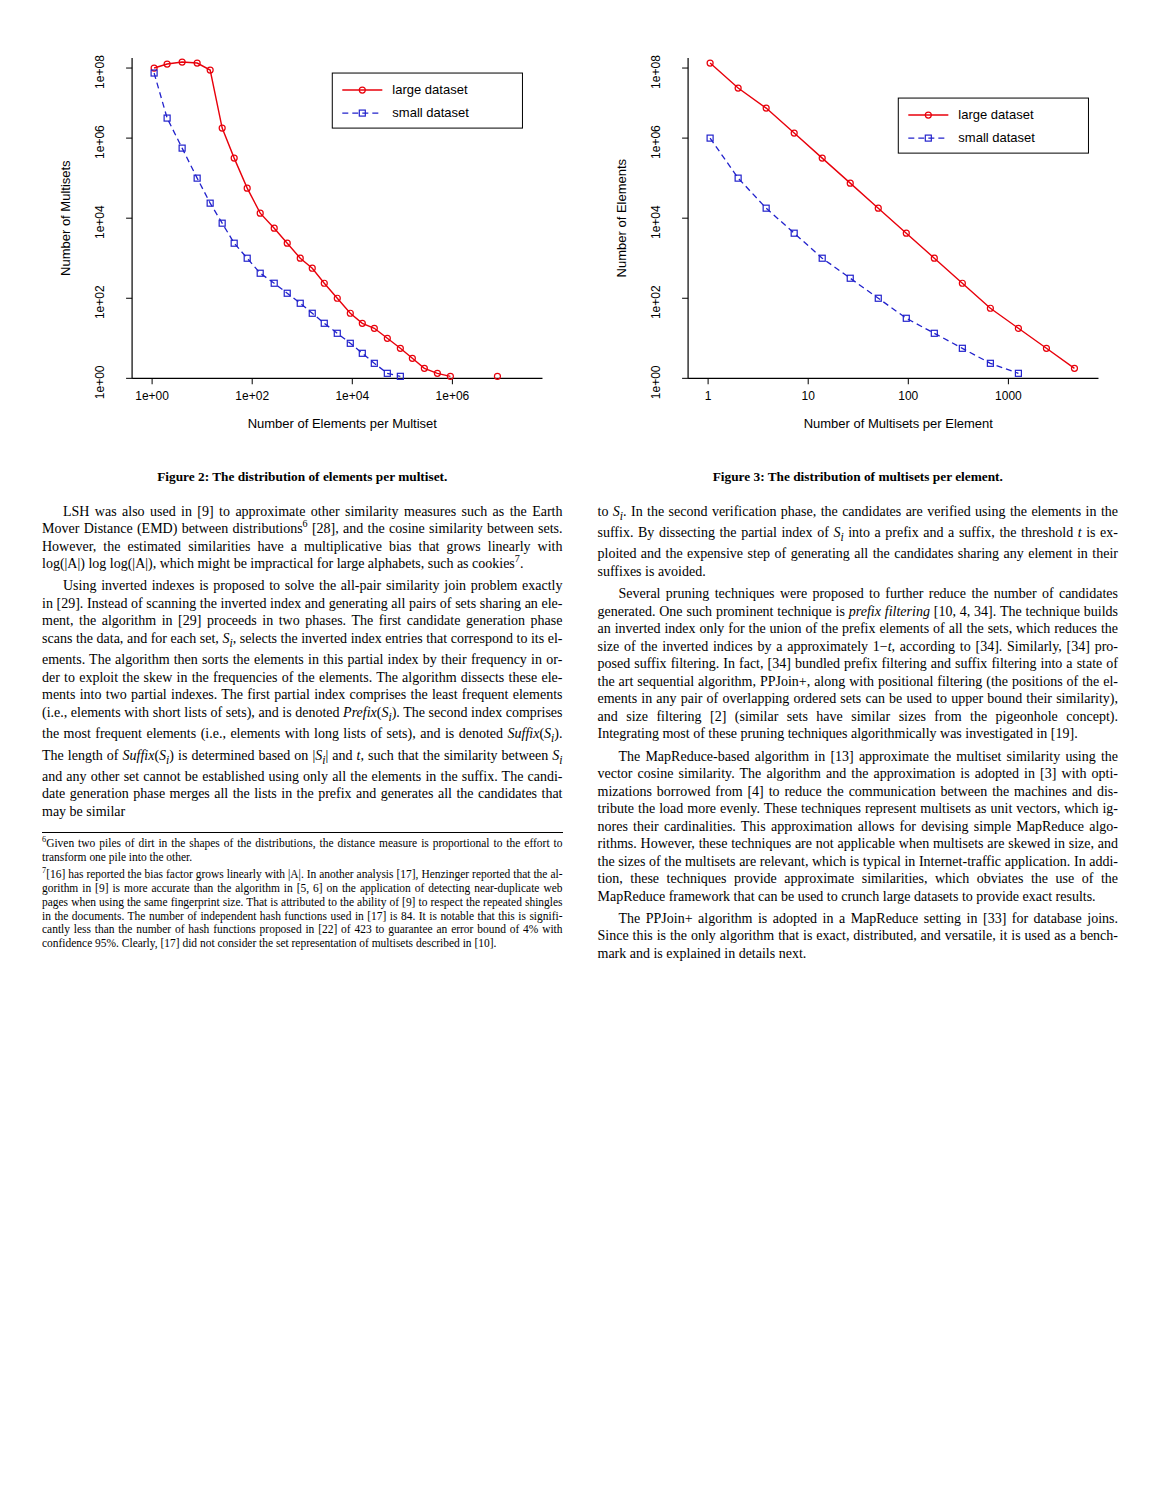1e+00 1e+02 1e+04 1e+06 1e+08 1e+00 1e+02 1e+04 1e+06 Number of Elements per Multiset Number of Multisets large dataset small dataset
Figure 2: The distribution of elements per multiset.
1e+00 1e+02 1e+04 1e+06 1e+08 1 10 100 1000 Number of Multisets per Element Number of Elements large dataset small dataset
Figure 3: The distribution of multisets per element.
LSH was also used in [9] to approximate other similarity measures such as the Earth Mover Distance (EMD) between distributions6 [28], and the cosine similarity between sets. However, the estimated similarities have a multiplicative bias that grows linearly with log(|A|) log log(|A|), which might be impractical for large alphabets, such as cookies7.
Using inverted indexes is proposed to solve the all-pair similarity join problem exactly in [29]. Instead of scanning the inverted index and generating all pairs of sets sharing an element, the algorithm in [29] proceeds in two phases. The first candidate generation phase scans the data, and for each set, Si, selects the inverted index entries that correspond to its elements. The algorithm then sorts the elements in this partial index by their frequency in order to exploit the skew in the frequencies of the elements. The algorithm dissects these elements into two partial indexes. The first partial index comprises the least frequent elements (i.e., elements with short lists of sets), and is denoted Prefix(Si). The second index comprises the most frequent elements (i.e., elements with long lists of sets), and is denoted Suffix(Si). The length of Suffix(Si) is determined based on |Si| and t, such that the similarity between Si and any other set cannot be established using only all the elements in the suffix. The candidate generation phase merges all the lists in the prefix and generates all the candidates that may be similar
6Given two piles of dirt in the shapes of the distributions, the distance measure is proportional to the effort to transform one pile into the other.
7[16] has reported the bias factor grows linearly with |A|. In another analysis [17], Henzinger reported that the algorithm in [9] is more accurate than the algorithm in [5, 6] on the application of detecting near-duplicate web pages when using the same fingerprint size. That is attributed to the ability of [9] to respect the repeated shingles in the documents. The number of independent hash functions used in [17] is 84. It is notable that this is significantly less than the number of hash functions proposed in [22] of 423 to guarantee an error bound of 4% with confidence 95%. Clearly, [17] did not consider the set representation of multisets described in [10].
to Si. In the second verification phase, the candidates are verified using the elements in the suffix. By dissecting the partial index of Si into a prefix and a suffix, the threshold t is exploited and the expensive step of generating all the candidates sharing any element in their suffixes is avoided.
Several pruning techniques were proposed to further reduce the number of candidates generated. One such prominent technique is prefix filtering [10, 4, 34]. The technique builds an inverted index only for the union of the prefix elements of all the sets, which reduces the size of the inverted indices by a approximately 1−t, according to [34]. Similarly, [34] proposed suffix filtering. In fact, [34] bundled prefix filtering and suffix filtering into a state of the art sequential algorithm, PPJoin+, along with positional filtering (the positions of the elements in any pair of overlapping ordered sets can be used to upper bound their similarity), and size filtering [2] (similar sets have similar sizes from the pigeonhole concept). Integrating most of these pruning techniques algorithmically was investigated in [19].
The MapReduce-based algorithm in [13] approximate the multiset similarity using the vector cosine similarity. The algorithm and the approximation is adopted in [3] with optimizations borrowed from [4] to reduce the communication between the machines and distribute the load more evenly. These techniques represent multisets as unit vectors, which ignores their cardinalities. This approximation allows for devising simple MapReduce algorithms. However, these techniques are not applicable when multisets are skewed in size, and the sizes of the multisets are relevant, which is typical in Internet-traffic application. In addition, these techniques provide approximate similarities, which obviates the use of the MapReduce framework that can be used to crunch large datasets to provide exact results.
The PPJoin+ algorithm is adopted in a MapReduce setting in [33] for database joins. Since this is the only algorithm that is exact, distributed, and versatile, it is used as a benchmark and is explained in details next.